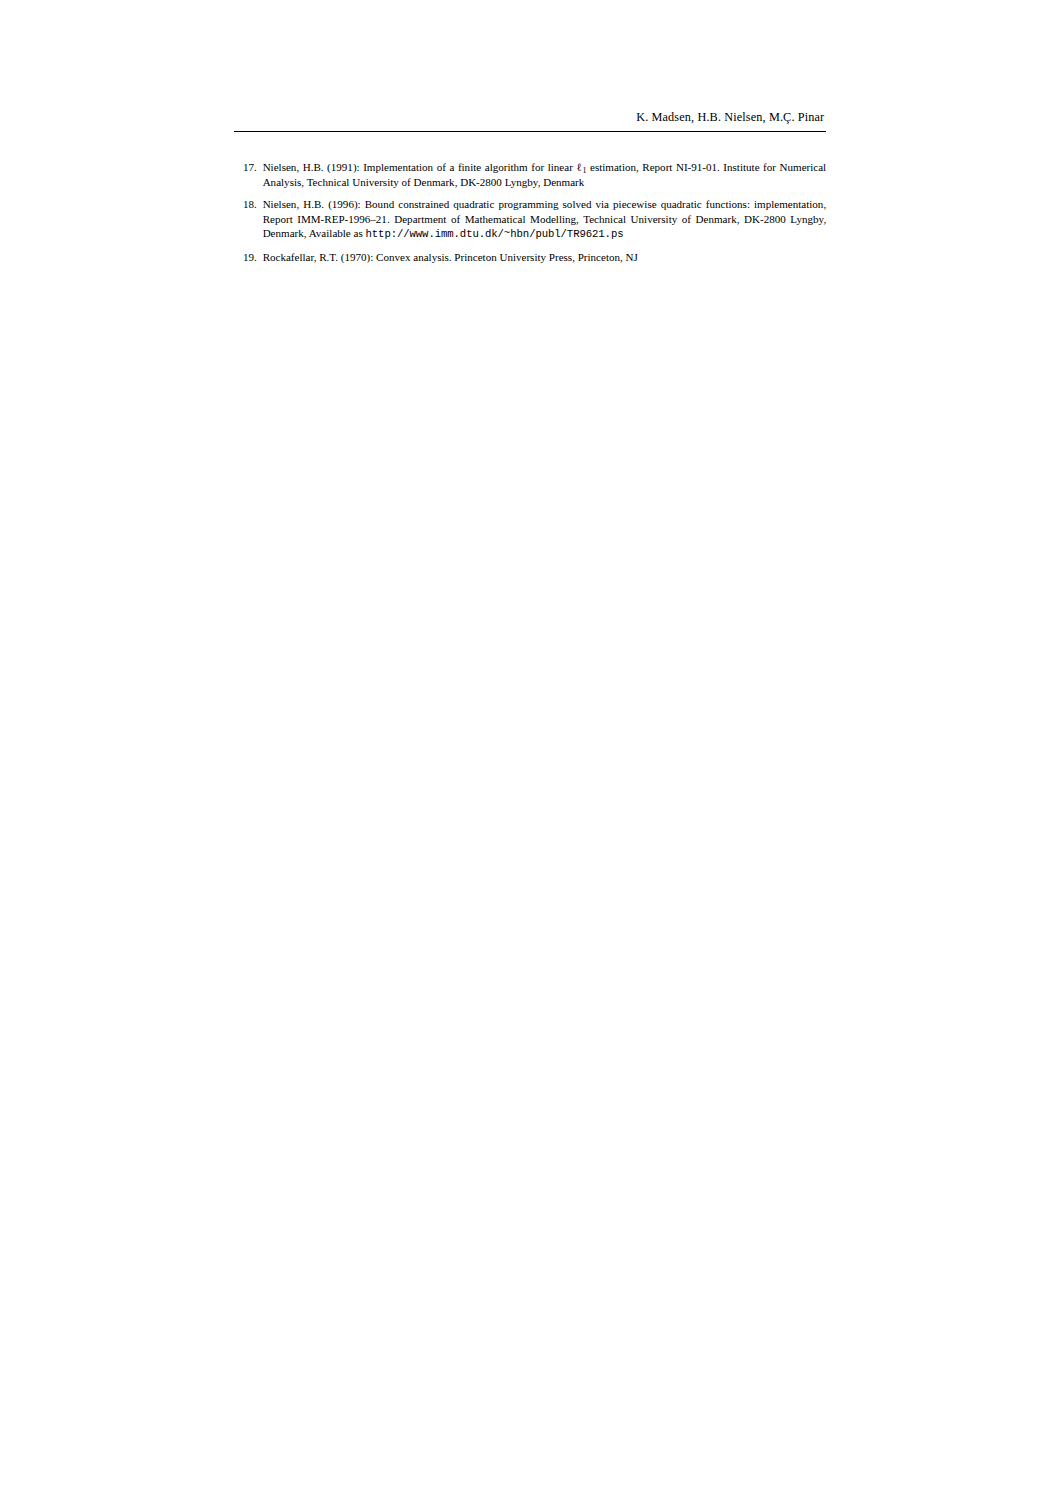K. Madsen, H.B. Nielsen, M.Ç. Pinar
17. Nielsen, H.B. (1991): Implementation of a finite algorithm for linear ℓ1 estimation, Report NI-91-01. Institute for Numerical Analysis, Technical University of Denmark, DK-2800 Lyngby, Denmark
18. Nielsen, H.B. (1996): Bound constrained quadratic programming solved via piecewise quadratic functions: implementation, Report IMM-REP-1996–21. Department of Mathematical Modelling, Technical University of Denmark, DK-2800 Lyngby, Denmark, Available as http://www.imm.dtu.dk/~hbn/publ/TR9621.ps
19. Rockafellar, R.T. (1970): Convex analysis. Princeton University Press, Princeton, NJ